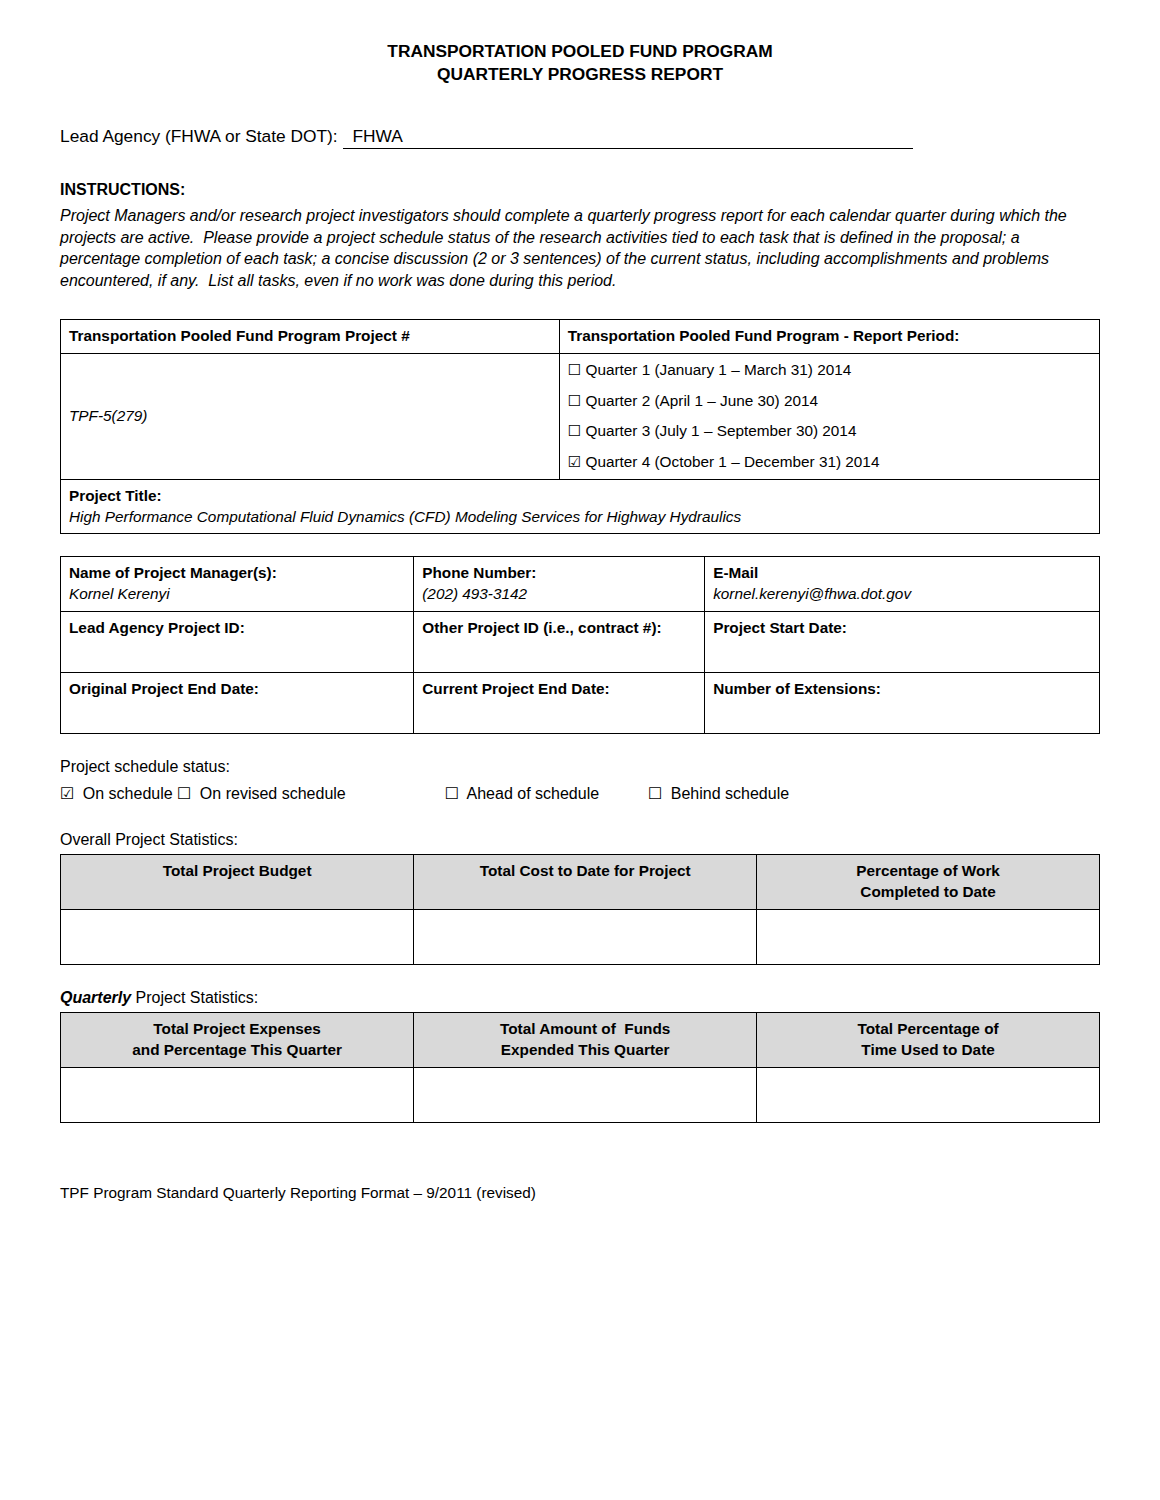TRANSPORTATION POOLED FUND PROGRAM
QUARTERLY PROGRESS REPORT
Lead Agency (FHWA or State DOT): FHWA
INSTRUCTIONS:
Project Managers and/or research project investigators should complete a quarterly progress report for each calendar quarter during which the projects are active. Please provide a project schedule status of the research activities tied to each task that is defined in the proposal; a percentage completion of each task; a concise discussion (2 or 3 sentences) of the current status, including accomplishments and problems encountered, if any. List all tasks, even if no work was done during this period.
| Transportation Pooled Fund Program Project # | Transportation Pooled Fund Program - Report Period: |
| TPF-5(279) | ☐ Quarter 1 (January 1 – March 31) 2014 ☐ Quarter 2 (April 1 – June 30) 2014 ☐ Quarter 3 (July 1 – September 30) 2014 ☑ Quarter 4 (October 1 – December 31) 2014 |
| Project Title: High Performance Computational Fluid Dynamics (CFD) Modeling Services for Highway Hydraulics |
| Name of Project Manager(s): Kornel Kerenyi | Phone Number: (202) 493-3142 | E-Mail kornel.kerenyi@fhwa.dot.gov |
| Lead Agency Project ID: | Other Project ID (i.e., contract #): | Project Start Date: |
| Original Project End Date: | Current Project End Date: | Number of Extensions: |
Project schedule status:
☑ On schedule ☐ On revised schedule ☐ Ahead of schedule ☐ Behind schedule
Overall Project Statistics:
| Total Project Budget | Total Cost to Date for Project | Percentage of Work Completed to Date |
| --- | --- | --- |
Quarterly Project Statistics:
| Total Project Expenses and Percentage This Quarter | Total Amount of Funds Expended This Quarter | Total Percentage of Time Used to Date |
| --- | --- | --- |
TPF Program Standard Quarterly Reporting Format – 9/2011 (revised)